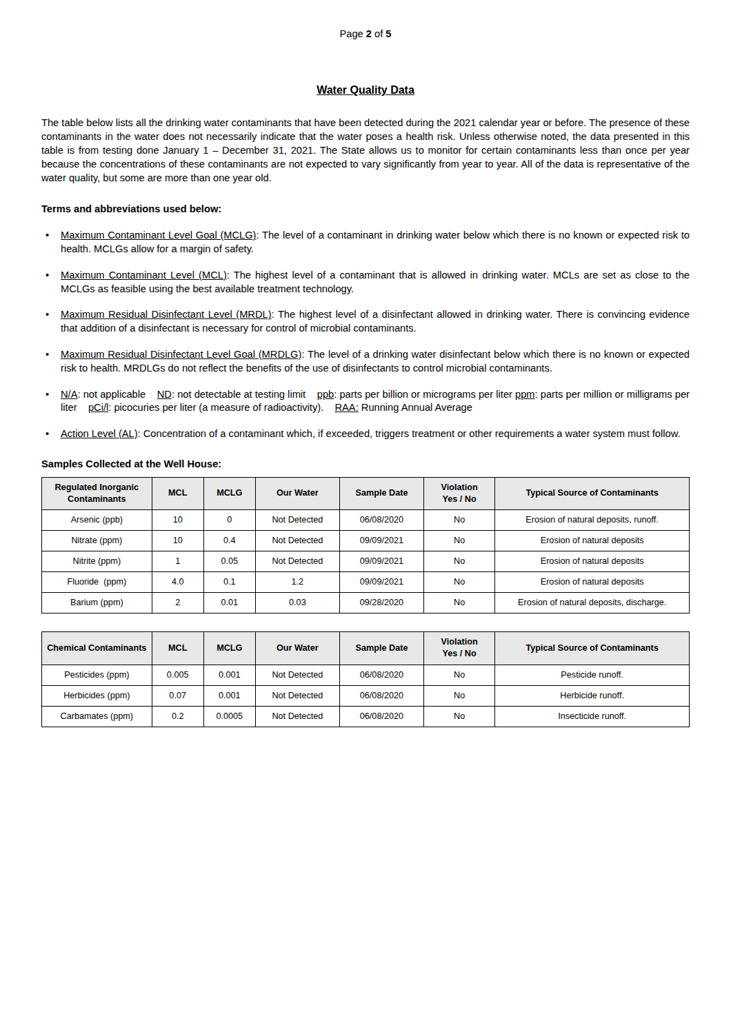Page 2 of 5
Water Quality Data
The table below lists all the drinking water contaminants that have been detected during the 2021 calendar year or before. The presence of these contaminants in the water does not necessarily indicate that the water poses a health risk. Unless otherwise noted, the data presented in this table is from testing done January 1 – December 31, 2021. The State allows us to monitor for certain contaminants less than once per year because the concentrations of these contaminants are not expected to vary significantly from year to year. All of the data is representative of the water quality, but some are more than one year old.
Terms and abbreviations used below:
Maximum Contaminant Level Goal (MCLG): The level of a contaminant in drinking water below which there is no known or expected risk to health. MCLGs allow for a margin of safety.
Maximum Contaminant Level (MCL): The highest level of a contaminant that is allowed in drinking water. MCLs are set as close to the MCLGs as feasible using the best available treatment technology.
Maximum Residual Disinfectant Level (MRDL): The highest level of a disinfectant allowed in drinking water. There is convincing evidence that addition of a disinfectant is necessary for control of microbial contaminants.
Maximum Residual Disinfectant Level Goal (MRDLG): The level of a drinking water disinfectant below which there is no known or expected risk to health. MRDLGs do not reflect the benefits of the use of disinfectants to control microbial contaminants.
N/A: not applicable ND: not detectable at testing limit ppb: parts per billion or micrograms per liter ppm: parts per million or milligrams per liter pCi/l: picocuries per liter (a measure of radioactivity). RAA: Running Annual Average
Action Level (AL): Concentration of a contaminant which, if exceeded, triggers treatment or other requirements a water system must follow.
Samples Collected at the Well House:
| Regulated Inorganic Contaminants | MCL | MCLG | Our Water | Sample Date | Violation Yes / No | Typical Source of Contaminants |
| --- | --- | --- | --- | --- | --- | --- |
| Arsenic (ppb) | 10 | 0 | Not Detected | 06/08/2020 | No | Erosion of natural deposits, runoff. |
| Nitrate (ppm) | 10 | 0.4 | Not Detected | 09/09/2021 | No | Erosion of natural deposits |
| Nitrite (ppm) | 1 | 0.05 | Not Detected | 09/09/2021 | No | Erosion of natural deposits |
| Fluoride (ppm) | 4.0 | 0.1 | 1.2 | 09/09/2021 | No | Erosion of natural deposits |
| Barium (ppm) | 2 | 0.01 | 0.03 | 09/28/2020 | No | Erosion of natural deposits, discharge. |
| Chemical Contaminants | MCL | MCLG | Our Water | Sample Date | Violation Yes / No | Typical Source of Contaminants |
| --- | --- | --- | --- | --- | --- | --- |
| Pesticides (ppm) | 0.005 | 0.001 | Not Detected | 06/08/2020 | No | Pesticide runoff. |
| Herbicides (ppm) | 0.07 | 0.001 | Not Detected | 06/08/2020 | No | Herbicide runoff. |
| Carbamates (ppm) | 0.2 | 0.0005 | Not Detected | 06/08/2020 | No | Insecticide runoff. |